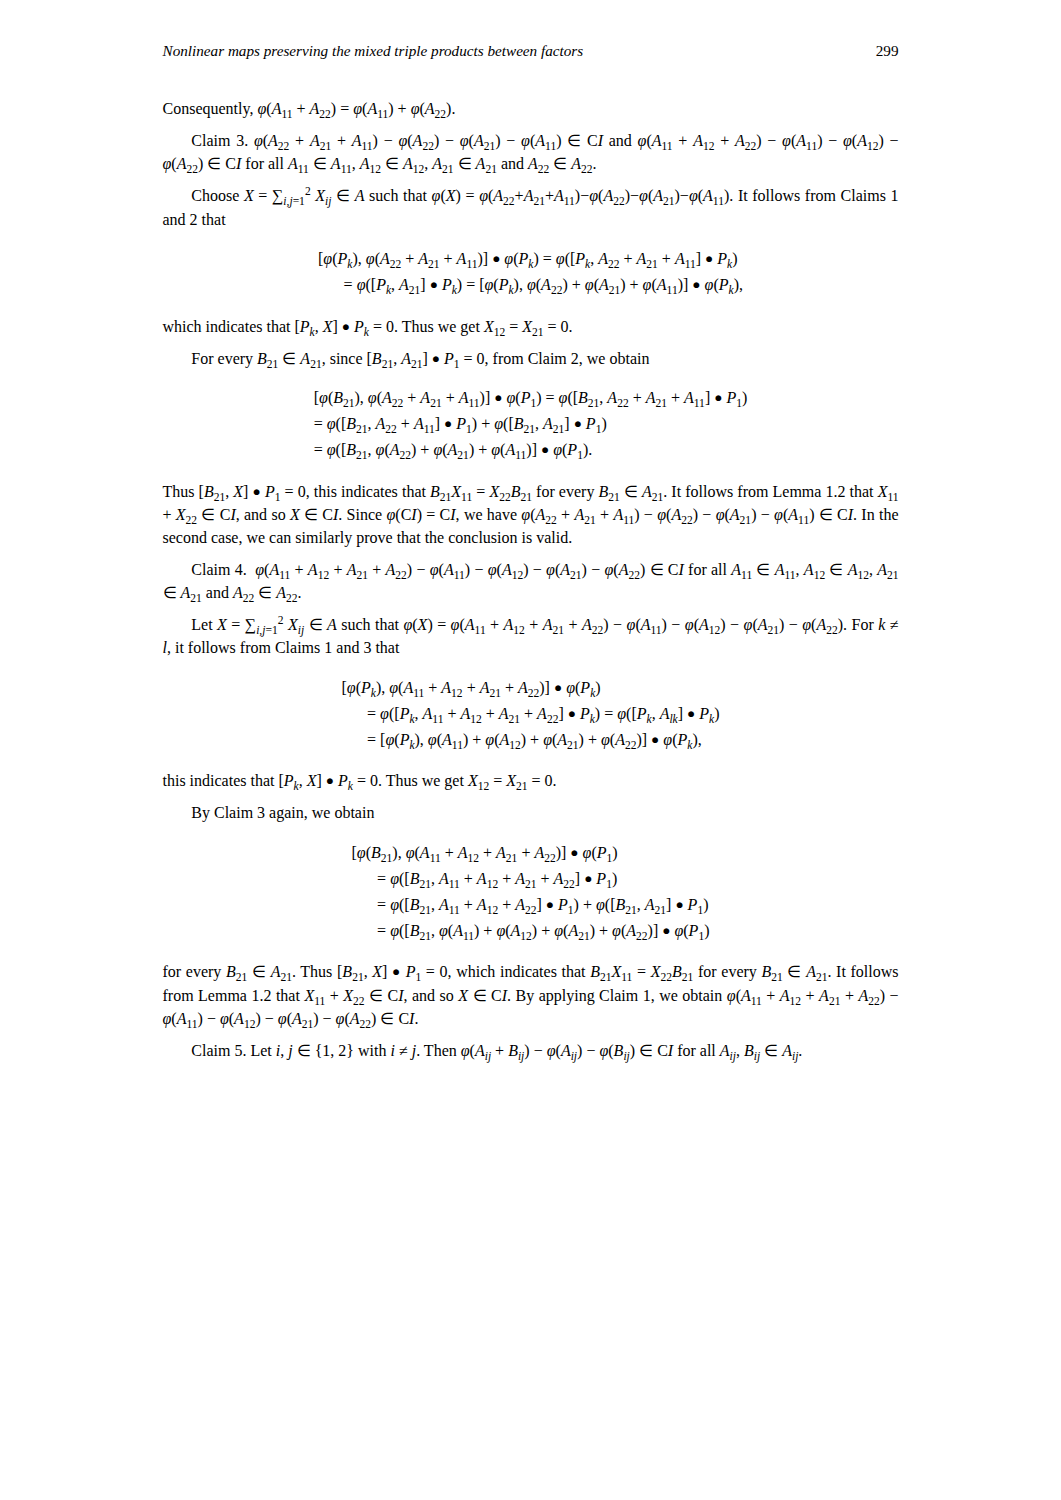Nonlinear maps preserving the mixed triple products between factors 299
Consequently, φ(A11 + A22) = φ(A11) + φ(A22).
Claim 3. φ(A22 + A21 + A11) − φ(A22) − φ(A21) − φ(A11) ∈ CI and φ(A11 + A12 + A22) − φ(A11) − φ(A12) − φ(A22) ∈ CI for all A11 ∈ A11, A12 ∈ A12, A21 ∈ A21 and A22 ∈ A22.
Choose X = ∑i,j=12 Xij ∈ A such that φ(X) = φ(A22+A21+A11)−φ(A22)−φ(A21)−φ(A11). It follows from Claims 1 and 2 that
[φ(Pk), φ(A22 + A21 + A11)] ● φ(Pk) = φ([Pk, A22 + A21 + A11] ● Pk)
= φ([Pk, A21] ● Pk) = [φ(Pk), φ(A22) + φ(A21) + φ(A11)] ● φ(Pk),
which indicates that [Pk, X] ● Pk = 0. Thus we get X12 = X21 = 0.
For every B21 ∈ A21, since [B21, A21] ● P1 = 0, from Claim 2, we obtain
[φ(B21), φ(A22 + A21 + A11)] ● φ(P1) = φ([B21, A22 + A21 + A11] ● P1)
= φ([B21, A22 + A11] ● P1) + φ([B21, A21] ● P1)
= φ([B21, φ(A22) + φ(A21) + φ(A11)] ● φ(P1).
Thus [B21, X] ● P1 = 0, this indicates that B21X11 = X22B21 for every B21 ∈ A21. It follows from Lemma 1.2 that X11 + X22 ∈ CI, and so X ∈ CI. Since φ(CI) = CI, we have φ(A22 + A21 + A11) − φ(A22) − φ(A21) − φ(A11) ∈ CI. In the second case, we can similarly prove that the conclusion is valid.
Claim 4. φ(A11 + A12 + A21 + A22) − φ(A11) − φ(A12) − φ(A21) − φ(A22) ∈ CI for all A11 ∈ A11, A12 ∈ A12, A21 ∈ A21 and A22 ∈ A22.
Let X = ∑i,j=12 Xij ∈ A such that φ(X) = φ(A11 + A12 + A21 + A22) − φ(A11) − φ(A12) − φ(A21) − φ(A22). For k ≠ l, it follows from Claims 1 and 3 that
[φ(Pk), φ(A11 + A12 + A21 + A22)] ● φ(Pk)
= φ([Pk, A11 + A12 + A21 + A22] ● Pk) = φ([Pk, Alk] ● Pk)
= [φ(Pk), φ(A11) + φ(A12) + φ(A21) + φ(A22)] ● φ(Pk),
this indicates that [Pk, X] ● Pk = 0. Thus we get X12 = X21 = 0.
By Claim 3 again, we obtain
[φ(B21), φ(A11 + A12 + A21 + A22)] ● φ(P1)
= φ([B21, A11 + A12 + A21 + A22] ● P1)
= φ([B21, A11 + A12 + A22] ● P1) + φ([B21, A21] ● P1)
= φ([B21, φ(A11) + φ(A12) + φ(A21) + φ(A22)] ● φ(P1)
for every B21 ∈ A21. Thus [B21, X] ● P1 = 0, which indicates that B21X11 = X22B21 for every B21 ∈ A21. It follows from Lemma 1.2 that X11 + X22 ∈ CI, and so X ∈ CI. By applying Claim 1, we obtain φ(A11 + A12 + A21 + A22) − φ(A11) − φ(A12) − φ(A21) − φ(A22) ∈ CI.
Claim 5. Let i, j ∈ {1, 2} with i ≠ j. Then φ(Aij + Bij) − φ(Aij) − φ(Bij) ∈ CI for all Aij, Bij ∈ Aij.